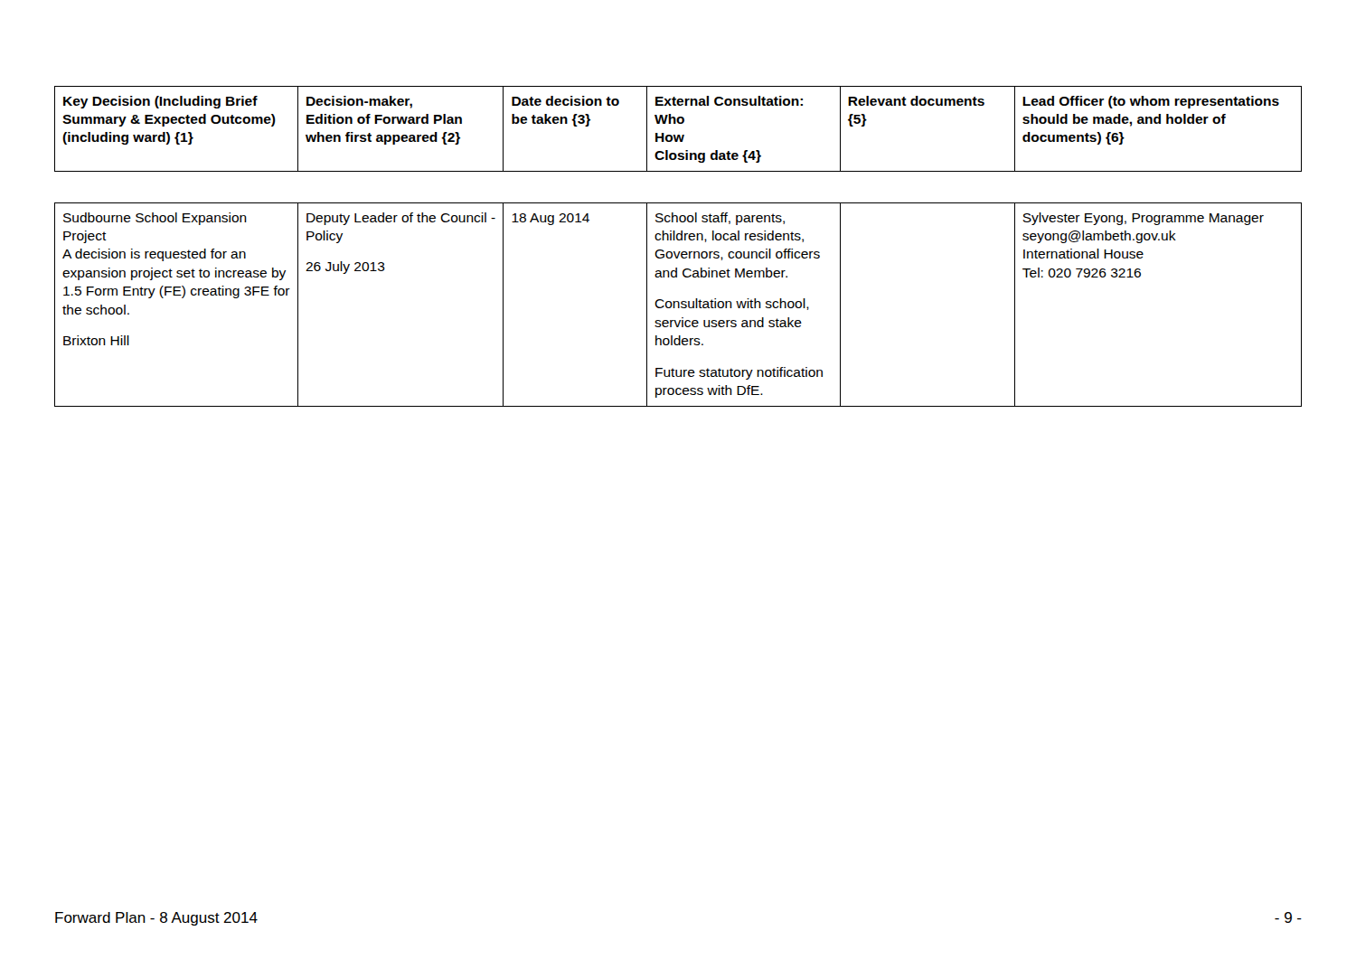| Key Decision (Including Brief Summary & Expected Outcome) (including ward) {1} | Decision-maker, Edition of Forward Plan when first appeared {2} | Date decision to be taken {3} | External Consultation: Who How Closing date {4} | Relevant documents {5} | Lead Officer (to whom representations should be made, and holder of documents) {6} |
| --- | --- | --- | --- | --- | --- |
| Sudbourne School Expansion Project A decision is requested for an expansion project set to increase by 1.5 Form Entry (FE) creating 3FE for the school. Brixton Hill | Deputy Leader of the Council - Policy 26 July 2013 | 18 Aug 2014 | School staff, parents, children, local residents, Governors, council officers and Cabinet Member. Consultation with school, service users and stake holders. Future statutory notification process with DfE. | | Sylvester Eyong, Programme Manager seyong@lambeth.gov.uk International House Tel: 020 7926 3216 |
Forward Plan - 8 August 2014
- 9 -